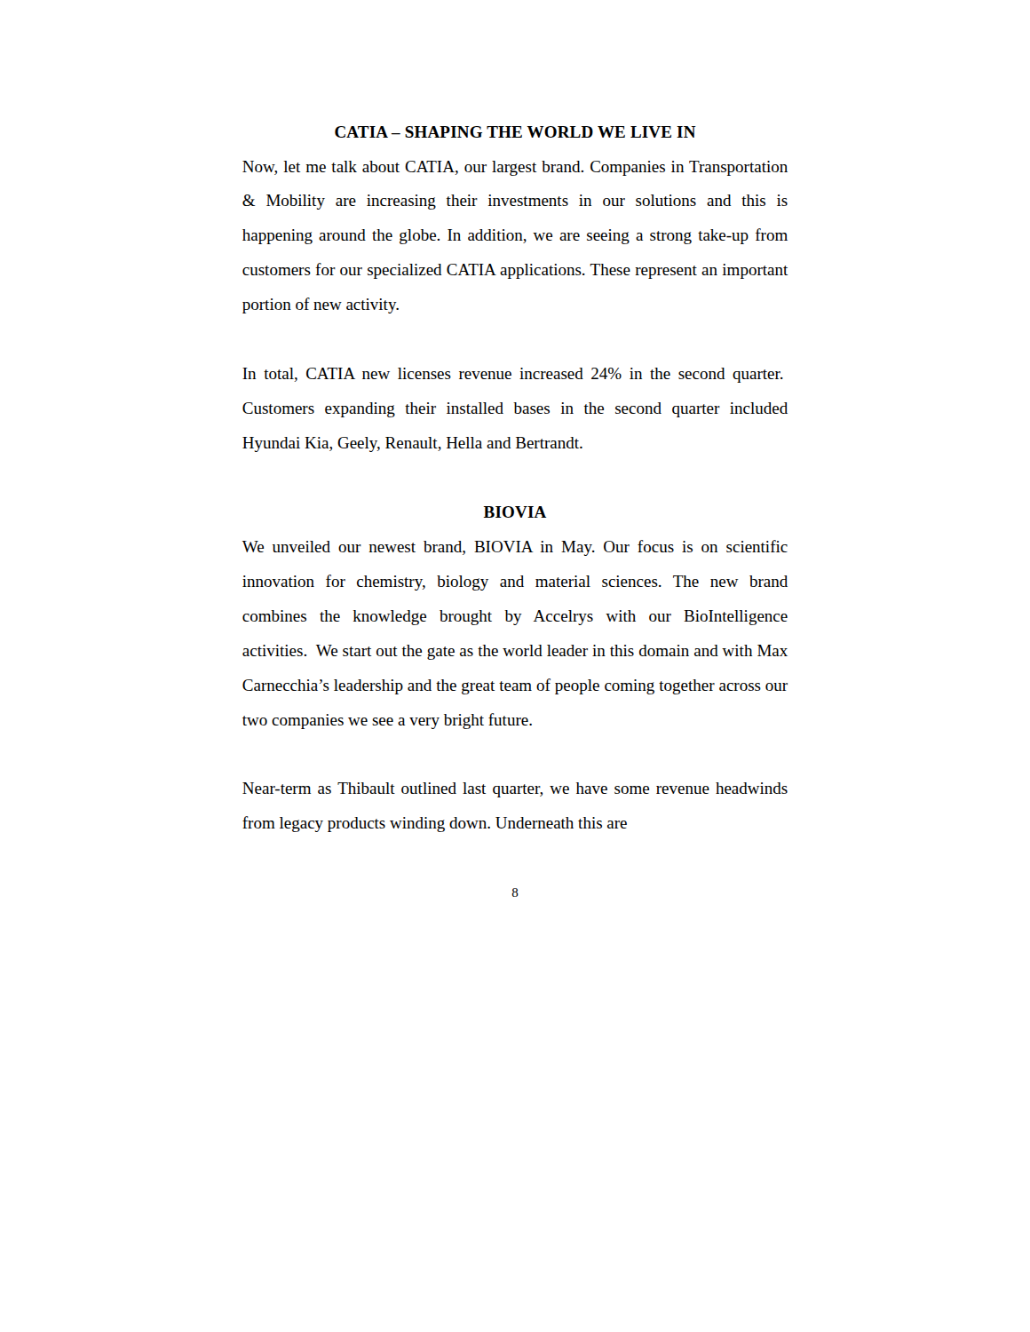CATIA – SHAPING THE WORLD WE LIVE IN
Now, let me talk about CATIA, our largest brand. Companies in Transportation & Mobility are increasing their investments in our solutions and this is happening around the globe. In addition, we are seeing a strong take-up from customers for our specialized CATIA applications. These represent an important portion of new activity.
In total, CATIA new licenses revenue increased 24% in the second quarter. Customers expanding their installed bases in the second quarter included Hyundai Kia, Geely, Renault, Hella and Bertrandt.
BIOVIA
We unveiled our newest brand, BIOVIA in May. Our focus is on scientific innovation for chemistry, biology and material sciences. The new brand combines the knowledge brought by Accelrys with our BioIntelligence activities. We start out the gate as the world leader in this domain and with Max Carnecchia’s leadership and the great team of people coming together across our two companies we see a very bright future.
Near-term as Thibault outlined last quarter, we have some revenue headwinds from legacy products winding down. Underneath this are
8